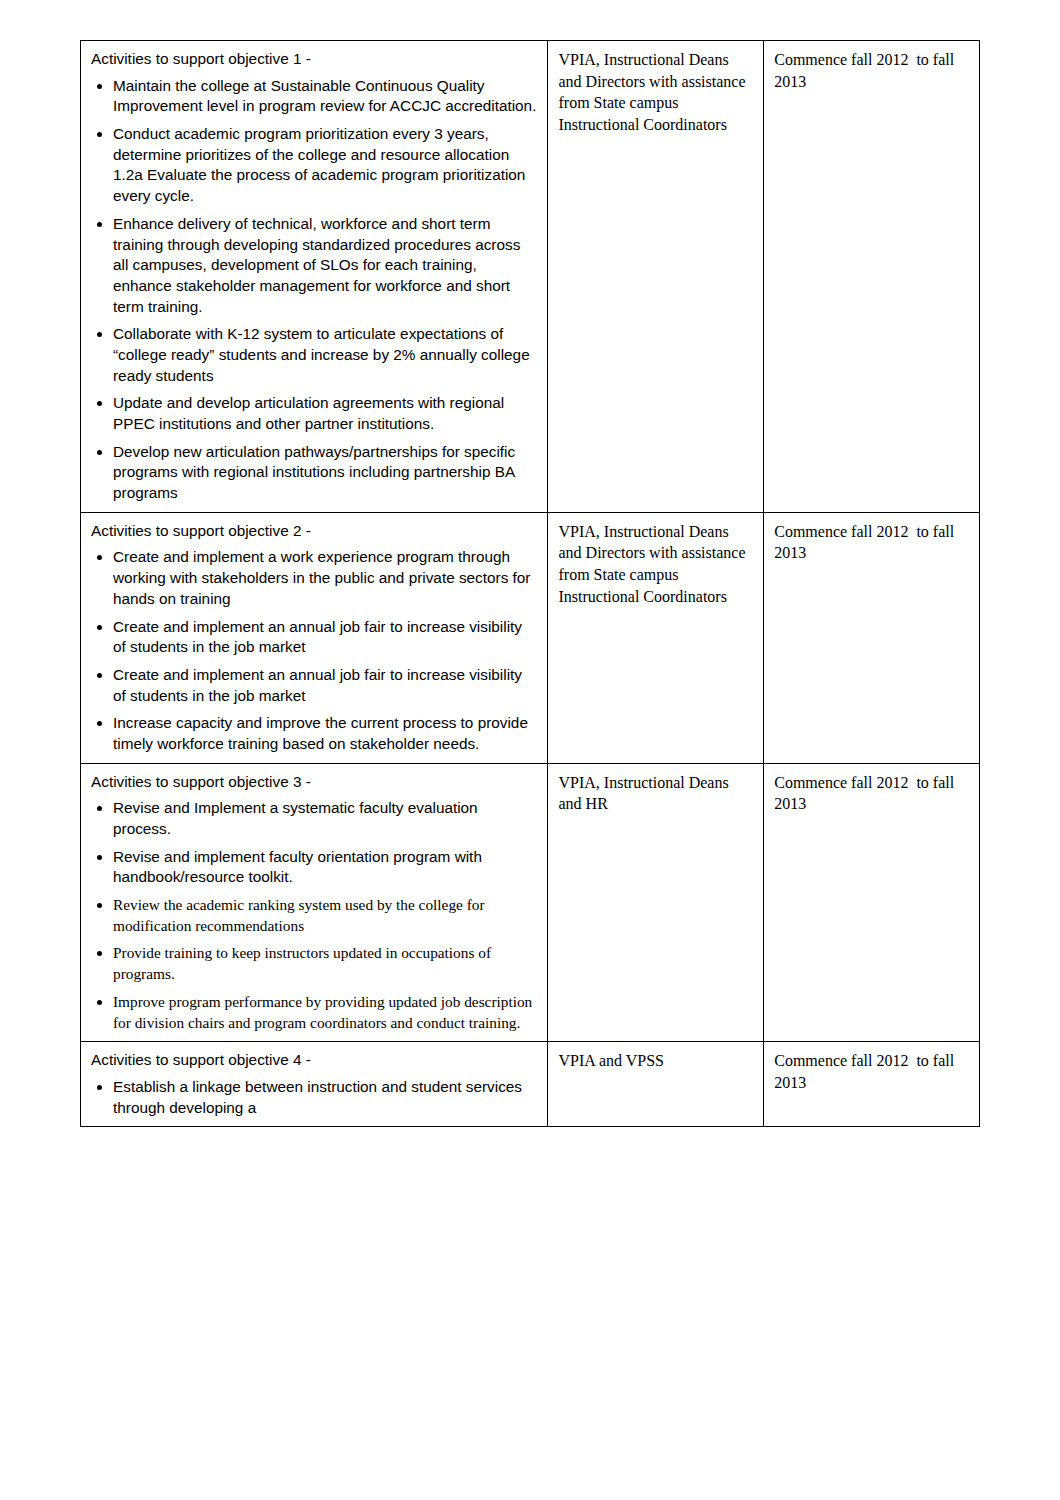| Activities to support objective 1 - Maintain the college at Sustainable Continuous Quality Improvement level in program review for ACCJC accreditation. Conduct academic program prioritization every 3 years, determine prioritizes of the college and resource allocation 1.2a Evaluate the process of academic program prioritization every cycle. Enhance delivery of technical, workforce and short term training through developing standardized procedures across all campuses, development of SLOs for each training, enhance stakeholder management for workforce and short term training. Collaborate with K-12 system to articulate expectations of “college ready” students and increase by 2% annually college ready students Update and develop articulation agreements with regional PPEC institutions and other partner institutions. Develop new articulation pathways/partnerships for specific programs with regional institutions including partnership BA programs | VPIA, Instructional Deans and Directors with assistance from State campus Instructional Coordinators | Commence fall 2012 to fall 2013 |
| Activities to support objective 2 - Create and implement a work experience program through working with stakeholders in the public and private sectors for hands on training Create and implement an annual job fair to increase visibility of students in the job market Create and implement an annual job fair to increase visibility of students in the job market Increase capacity and improve the current process to provide timely workforce training based on stakeholder needs. | VPIA, Instructional Deans and Directors with assistance from State campus Instructional Coordinators | Commence fall 2012 to fall 2013 |
| Activities to support objective 3 - Revise and Implement a systematic faculty evaluation process. Revise and implement faculty orientation program with handbook/resource toolkit. Review the academic ranking system used by the college for modification recommendations Provide training to keep instructors updated in occupations of programs. Improve program performance by providing updated job description for division chairs and program coordinators and conduct training. | VPIA, Instructional Deans and HR | Commence fall 2012 to fall 2013 |
| Activities to support objective 4 - Establish a linkage between instruction and student services through developing a | VPIA and VPSS | Commence fall 2012 to fall 2013 |